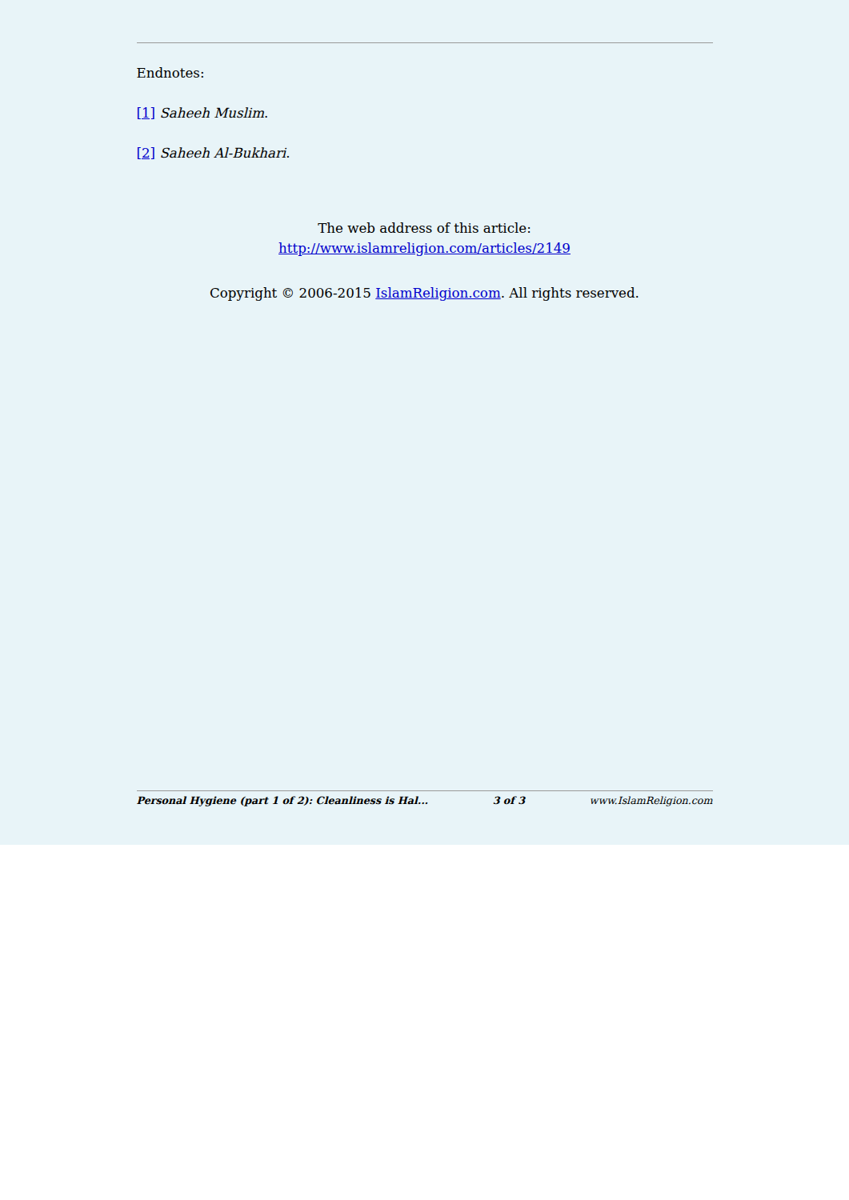Endnotes:
[1] Saheeh Muslim.
[2] Saheeh Al-Bukhari.
The web address of this article:
http://www.islamreligion.com/articles/2149
Copyright © 2006-2015 IslamReligion.com. All rights reserved.
Personal Hygiene (part 1 of 2): Cleanliness is Hal... 3 of 3 www.IslamReligion.com